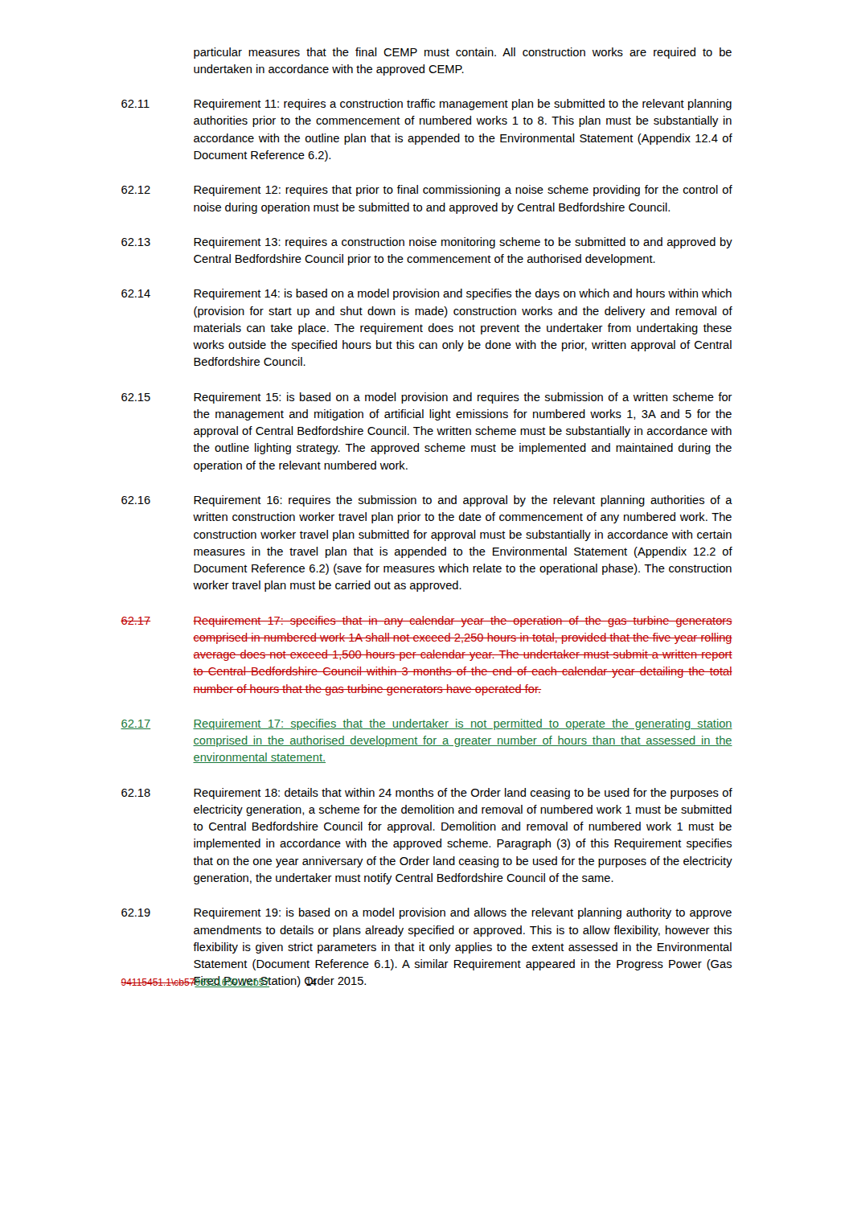particular measures that the final CEMP must contain. All construction works are required to be undertaken in accordance with the approved CEMP.
62.11
Requirement 11: requires a construction traffic management plan be submitted to the relevant planning authorities prior to the commencement of numbered works 1 to 8. This plan must be substantially in accordance with the outline plan that is appended to the Environmental Statement (Appendix 12.4 of Document Reference 6.2).
62.12
Requirement 12: requires that prior to final commissioning a noise scheme providing for the control of noise during operation must be submitted to and approved by Central Bedfordshire Council.
62.13
Requirement 13: requires a construction noise monitoring scheme to be submitted to and approved by Central Bedfordshire Council prior to the commencement of the authorised development.
62.14
Requirement 14: is based on a model provision and specifies the days on which and hours within which (provision for start up and shut down is made) construction works and the delivery and removal of materials can take place. The requirement does not prevent the undertaker from undertaking these works outside the specified hours but this can only be done with the prior, written approval of Central Bedfordshire Council.
62.15
Requirement 15: is based on a model provision and requires the submission of a written scheme for the management and mitigation of artificial light emissions for numbered works 1, 3A and 5 for the approval of Central Bedfordshire Council. The written scheme must be substantially in accordance with the outline lighting strategy. The approved scheme must be implemented and maintained during the operation of the relevant numbered work.
62.16
Requirement 16: requires the submission to and approval by the relevant planning authorities of a written construction worker travel plan prior to the date of commencement of any numbered work. The construction worker travel plan submitted for approval must be substantially in accordance with certain measures in the travel plan that is appended to the Environmental Statement (Appendix 12.2 of Document Reference 6.2) (save for measures which relate to the operational phase). The construction worker travel plan must be carried out as approved.
62.17
Requirement 17: specifies that in any calendar year the operation of the gas turbine generators comprised in numbered work 1A shall not exceed 2,250 hours in total, provided that the five year rolling average does not exceed 1,500 hours per calendar year. The undertaker must submit a written report to Central Bedfordshire Council within 3 months of the end of each calendar year detailing the total number of hours that the gas turbine generators have operated for.
62.17
Requirement 17: specifies that the undertaker is not permitted to operate the generating station comprised in the authorised development for a greater number of hours than that assessed in the environmental statement.
62.18
Requirement 18: details that within 24 months of the Order land ceasing to be used for the purposes of electricity generation, a scheme for the demolition and removal of numbered work 1 must be submitted to Central Bedfordshire Council for approval. Demolition and removal of numbered work 1 must be implemented in accordance with the approved scheme. Paragraph (3) of this Requirement specifies that on the one year anniversary of the Order land ceasing to be used for the purposes of the electricity generation, the undertaker must notify Central Bedfordshire Council of the same.
62.19
Requirement 19: is based on a model provision and allows the relevant planning authority to approve amendments to details or plans already specified or approved. This is to allow flexibility, however this flexibility is given strict parameters in that it only applies to the extent assessed in the Environmental Statement (Document Reference 6.1). A similar Requirement appeared in the Progress Power (Gas Fired Power Station) Order 2015.
94115451.1\cb5796521659.1\cb57
14